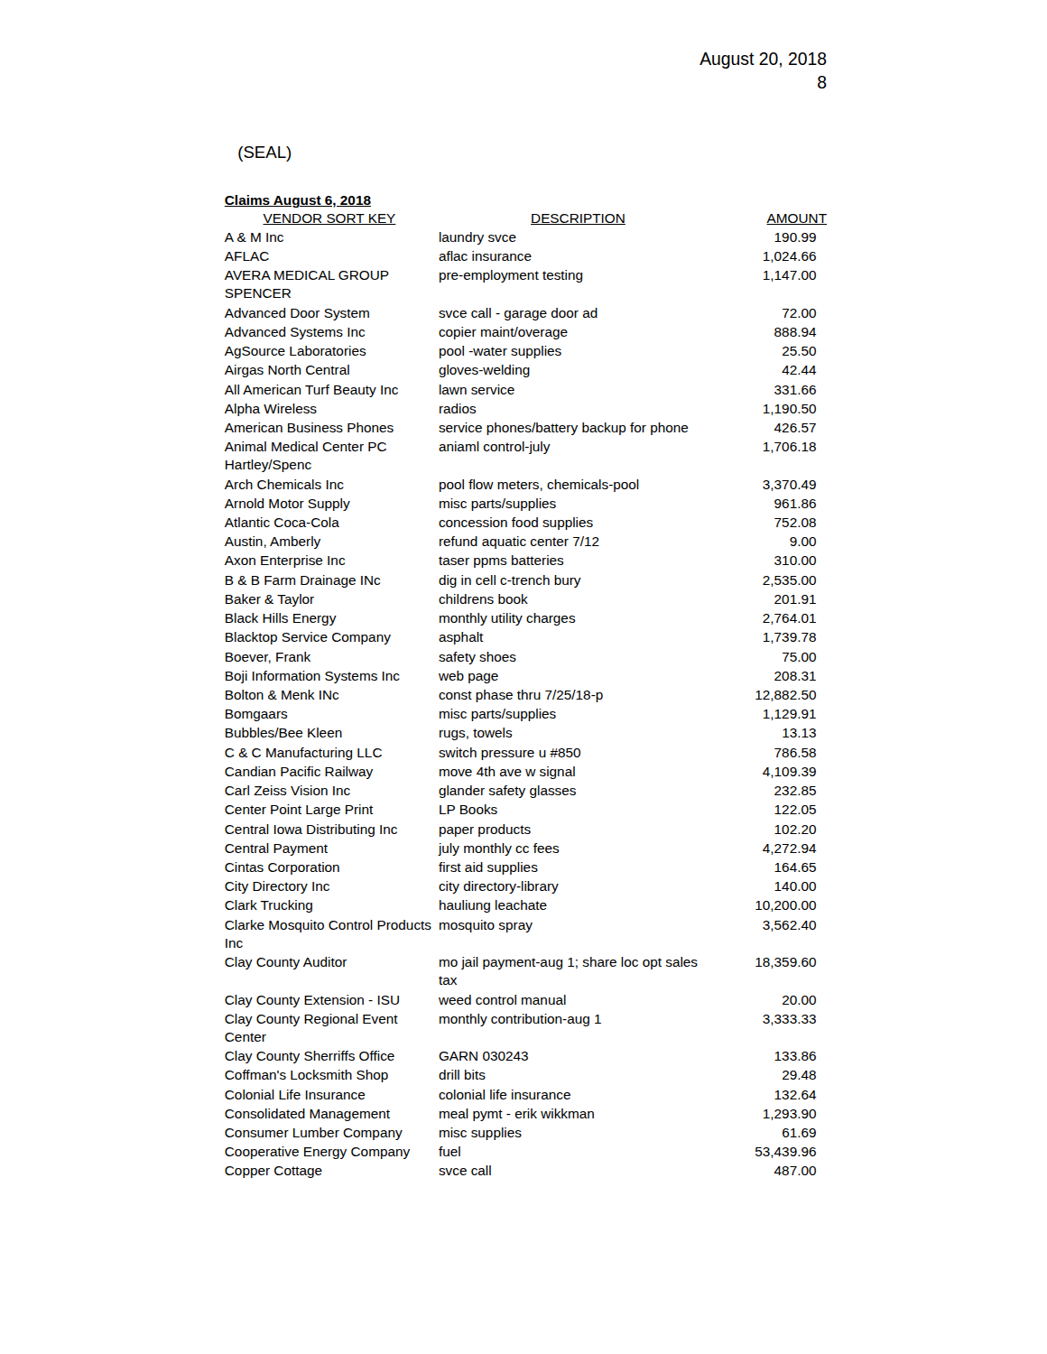August 20, 2018
8
(SEAL)
Claims August 6, 2018
| VENDOR SORT KEY | DESCRIPTION | AMOUNT |
| --- | --- | --- |
| A & M Inc | laundry svce | 190.99 |
| AFLAC | aflac insurance | 1,024.66 |
| AVERA MEDICAL GROUP SPENCER | pre-employment testing | 1,147.00 |
| Advanced Door System | svce call - garage door ad | 72.00 |
| Advanced Systems Inc | copier maint/overage | 888.94 |
| AgSource Laboratories | pool -water supplies | 25.50 |
| Airgas North Central | gloves-welding | 42.44 |
| All American Turf Beauty Inc | lawn service | 331.66 |
| Alpha Wireless | radios | 1,190.50 |
| American Business Phones | service phones/battery backup for phone | 426.57 |
| Animal Medical Center PC Hartley/Spenc | aniaml control-july | 1,706.18 |
| Arch Chemicals Inc | pool flow meters, chemicals-pool | 3,370.49 |
| Arnold Motor Supply | misc parts/supplies | 961.86 |
| Atlantic Coca-Cola | concession food supplies | 752.08 |
| Austin, Amberly | refund aquatic center 7/12 | 9.00 |
| Axon Enterprise Inc | taser ppms batteries | 310.00 |
| B & B Farm Drainage INc | dig in cell c-trench bury | 2,535.00 |
| Baker & Taylor | childrens book | 201.91 |
| Black Hills Energy | monthly utility charges | 2,764.01 |
| Blacktop Service Company | asphalt | 1,739.78 |
| Boever, Frank | safety shoes | 75.00 |
| Boji Information Systems Inc | web page | 208.31 |
| Bolton & Menk INc | const phase thru 7/25/18-p | 12,882.50 |
| Bomgaars | misc parts/supplies | 1,129.91 |
| Bubbles/Bee Kleen | rugs, towels | 13.13 |
| C & C Manufacturing LLC | switch pressure u #850 | 786.58 |
| Candian Pacific Railway | move 4th ave w signal | 4,109.39 |
| Carl Zeiss Vision Inc | glander safety glasses | 232.85 |
| Center Point Large Print | LP Books | 122.05 |
| Central Iowa Distributing Inc | paper products | 102.20 |
| Central Payment | july monthly cc fees | 4,272.94 |
| Cintas Corporation | first aid supplies | 164.65 |
| City Directory Inc | city directory-library | 140.00 |
| Clark Trucking | hauliung leachate | 10,200.00 |
| Clarke Mosquito Control Products Inc | mosquito spray | 3,562.40 |
| Clay County Auditor | mo jail payment-aug 1; share loc opt sales tax | 18,359.60 |
| Clay County Extension - ISU | weed control manual | 20.00 |
| Clay County Regional Event Center | monthly contribution-aug 1 | 3,333.33 |
| Clay County Sherriffs Office | GARN 030243 | 133.86 |
| Coffman's Locksmith Shop | drill bits | 29.48 |
| Colonial Life Insurance | colonial life insurance | 132.64 |
| Consolidated Management | meal pymt - erik wikkman | 1,293.90 |
| Consumer Lumber Company | misc supplies | 61.69 |
| Cooperative Energy Company | fuel | 53,439.96 |
| Copper Cottage | svce call | 487.00 |